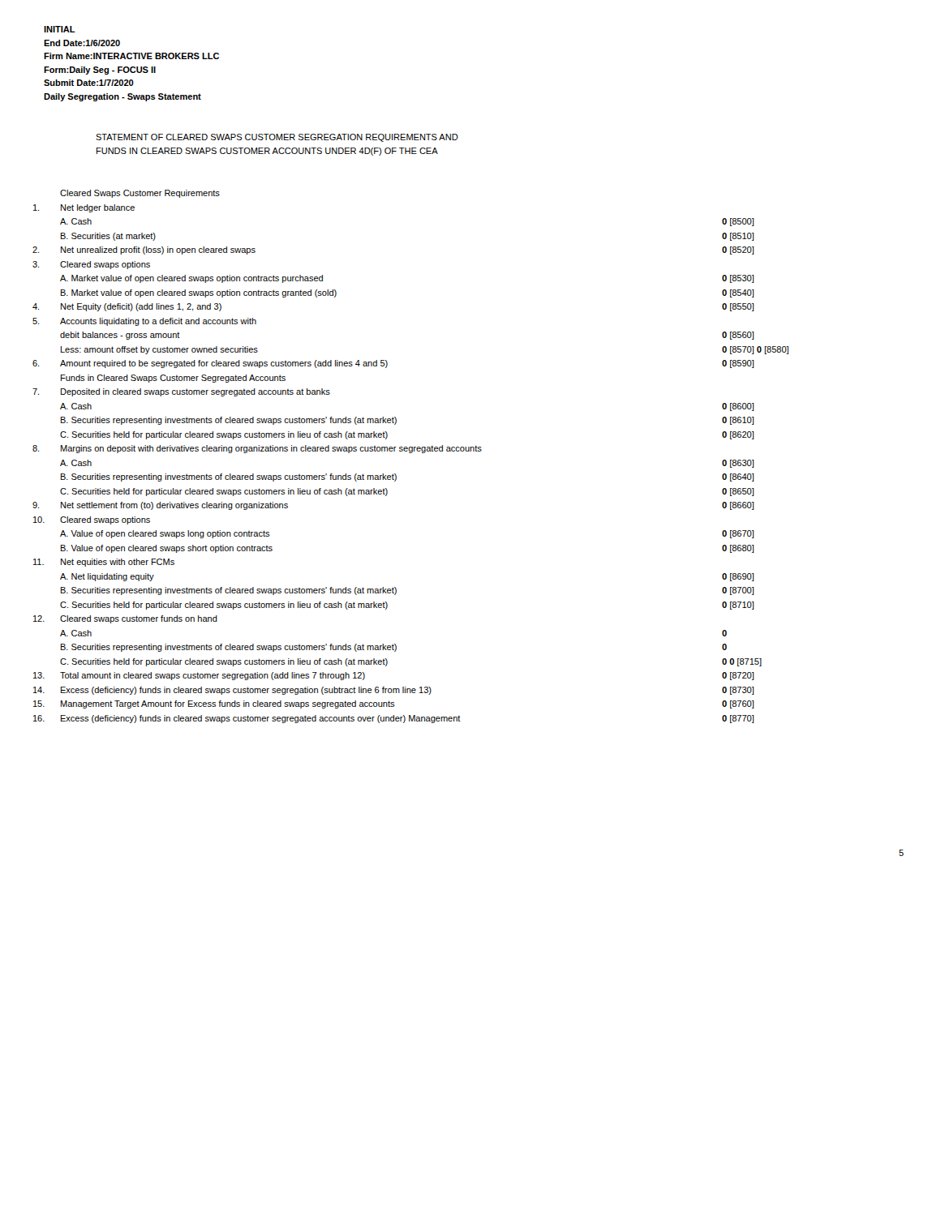INITIAL
End Date:1/6/2020
Firm Name:INTERACTIVE BROKERS LLC
Form:Daily Seg - FOCUS II
Submit Date:1/7/2020
Daily Segregation - Swaps Statement
STATEMENT OF CLEARED SWAPS CUSTOMER SEGREGATION REQUIREMENTS AND
FUNDS IN CLEARED SWAPS CUSTOMER ACCOUNTS UNDER 4D(F) OF THE CEA
| | Cleared Swaps Customer Requirements | |
| 1. | Net ledger balance | |
| | A. Cash | 0 [8500] |
| | B. Securities (at market) | 0 [8510] |
| 2. | Net unrealized profit (loss) in open cleared swaps | 0 [8520] |
| 3. | Cleared swaps options | |
| | A. Market value of open cleared swaps option contracts purchased | 0 [8530] |
| | B. Market value of open cleared swaps option contracts granted (sold) | 0 [8540] |
| 4. | Net Equity (deficit) (add lines 1, 2, and 3) | 0 [8550] |
| 5. | Accounts liquidating to a deficit and accounts with | |
| | debit balances - gross amount | 0 [8560] |
| | Less: amount offset by customer owned securities | 0 [8570] 0 [8580] |
| 6. | Amount required to be segregated for cleared swaps customers (add lines 4 and 5) | 0 [8590] |
| | Funds in Cleared Swaps Customer Segregated Accounts | |
| 7. | Deposited in cleared swaps customer segregated accounts at banks | |
| | A. Cash | 0 [8600] |
| | B. Securities representing investments of cleared swaps customers' funds (at market) | 0 [8610] |
| | C. Securities held for particular cleared swaps customers in lieu of cash (at market) | 0 [8620] |
| 8. | Margins on deposit with derivatives clearing organizations in cleared swaps customer segregated accounts | |
| | A. Cash | 0 [8630] |
| | B. Securities representing investments of cleared swaps customers' funds (at market) | 0 [8640] |
| | C. Securities held for particular cleared swaps customers in lieu of cash (at market) | 0 [8650] |
| 9. | Net settlement from (to) derivatives clearing organizations | 0 [8660] |
| 10. | Cleared swaps options | |
| | A. Value of open cleared swaps long option contracts | 0 [8670] |
| | B. Value of open cleared swaps short option contracts | 0 [8680] |
| 11. | Net equities with other FCMs | |
| | A. Net liquidating equity | 0 [8690] |
| | B. Securities representing investments of cleared swaps customers' funds (at market) | 0 [8700] |
| | C. Securities held for particular cleared swaps customers in lieu of cash (at market) | 0 [8710] |
| 12. | Cleared swaps customer funds on hand | |
| | A. Cash | 0 |
| | B. Securities representing investments of cleared swaps customers' funds (at market) | 0 |
| | C. Securities held for particular cleared swaps customers in lieu of cash (at market) | 0 0 [8715] |
| 13. | Total amount in cleared swaps customer segregation (add lines 7 through 12) | 0 [8720] |
| 14. | Excess (deficiency) funds in cleared swaps customer segregation (subtract line 6 from line 13) | 0 [8730] |
| 15. | Management Target Amount for Excess funds in cleared swaps segregated accounts | 0 [8760] |
| 16. | Excess (deficiency) funds in cleared swaps customer segregated accounts over (under) Management | 0 [8770] |
5